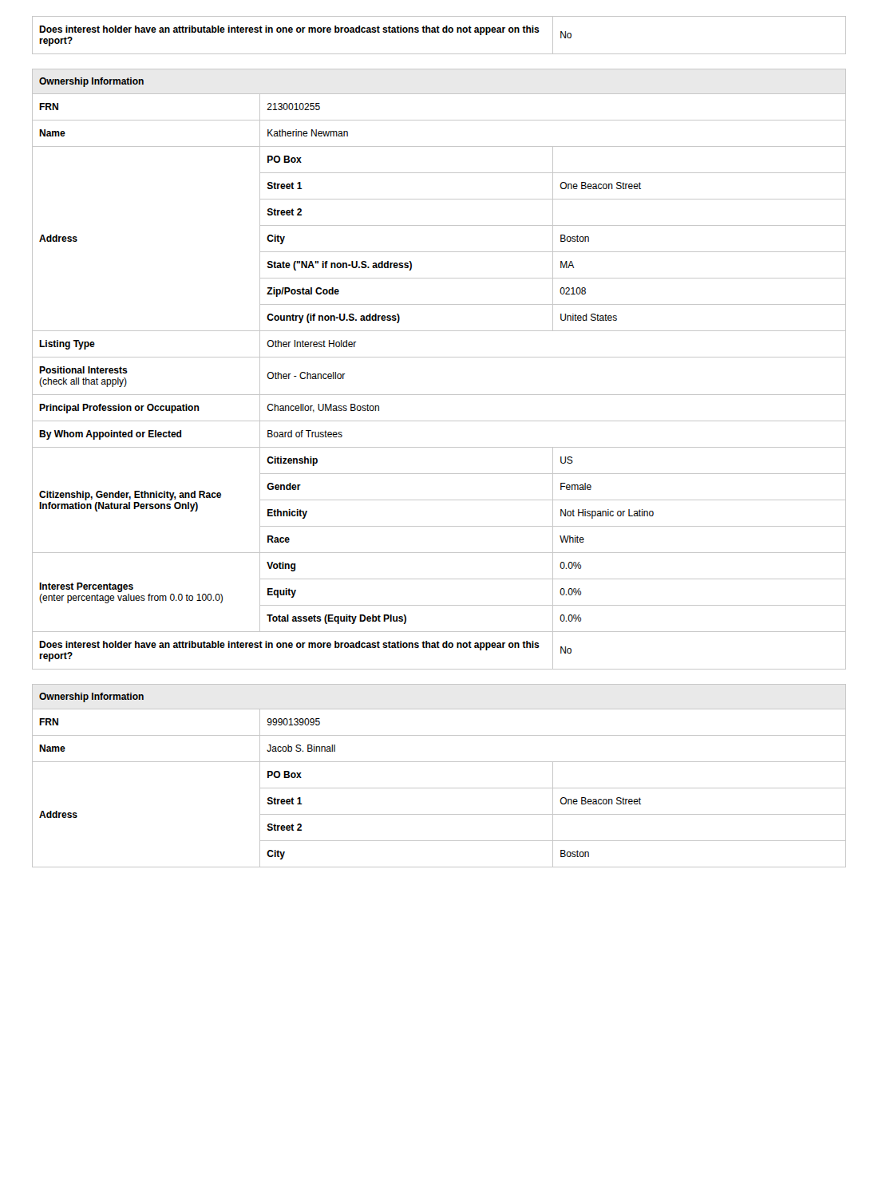| Does interest holder have an attributable interest in one or more broadcast stations that do not appear on this report? | No |
| Ownership Information |
| FRN | 2130010255 |
| Name | Katherine Newman |
| Address | PO Box | |
| Street 1 | One Beacon Street |
| Street 2 | |
| City | Boston |
| State ("NA" if non-U.S. address) | MA |
| Zip/Postal Code | 02108 |
| Country (if non-U.S. address) | United States |
| Listing Type | Other Interest Holder |
| Positional Interests (check all that apply) | Other - Chancellor |
| Principal Profession or Occupation | Chancellor, UMass Boston |
| By Whom Appointed or Elected | Board of Trustees |
| Citizenship, Gender, Ethnicity, and Race Information (Natural Persons Only) | Citizenship | US |
| Gender | Female |
| Ethnicity | Not Hispanic or Latino |
| Race | White |
| Interest Percentages (enter percentage values from 0.0 to 100.0) | Voting | 0.0% |
| Equity | 0.0% |
| Total assets (Equity Debt Plus) | 0.0% |
| Does interest holder have an attributable interest in one or more broadcast stations that do not appear on this report? | No |
| Ownership Information |
| FRN | 9990139095 |
| Name | Jacob S. Binnall |
| Address | PO Box | |
| Street 1 | One Beacon Street |
| Street 2 | |
| City | Boston |